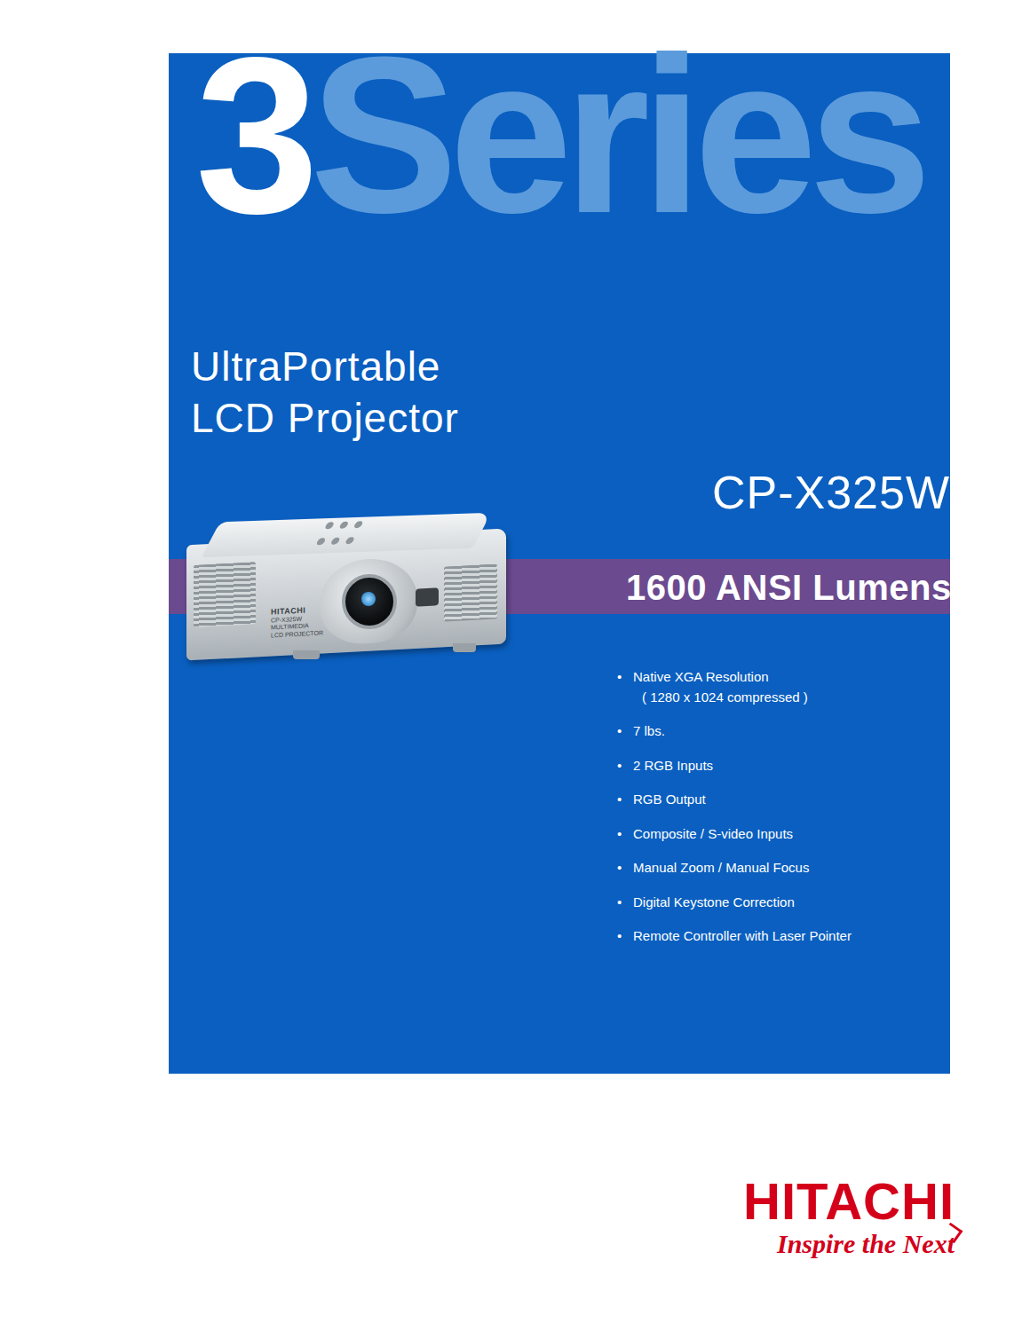3 Series
UltraPortable
LCD Projector
CP-X325W
1600 ANSI Lumens
HITACHI
CP-X325W
MULTIMEDIA
LCD PROJECTOR
Native XGA Resolution ( 1280 x 1024 compressed )
7 lbs.
2 RGB Inputs
RGB Output
Composite / S-video Inputs
Manual Zoom / Manual Focus
Digital Keystone Correction
Remote Controller with Laser Pointer
HITACHI
Inspire the Next